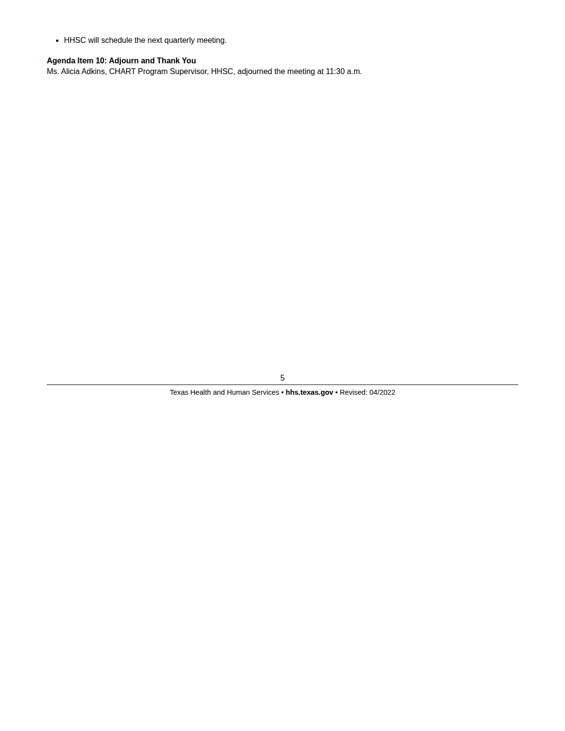HHSC will schedule the next quarterly meeting.
Agenda Item 10: Adjourn and Thank You
Ms. Alicia Adkins, CHART Program Supervisor, HHSC, adjourned the meeting at 11:30 a.m.
5
Texas Health and Human Services • hhs.texas.gov • Revised: 04/2022